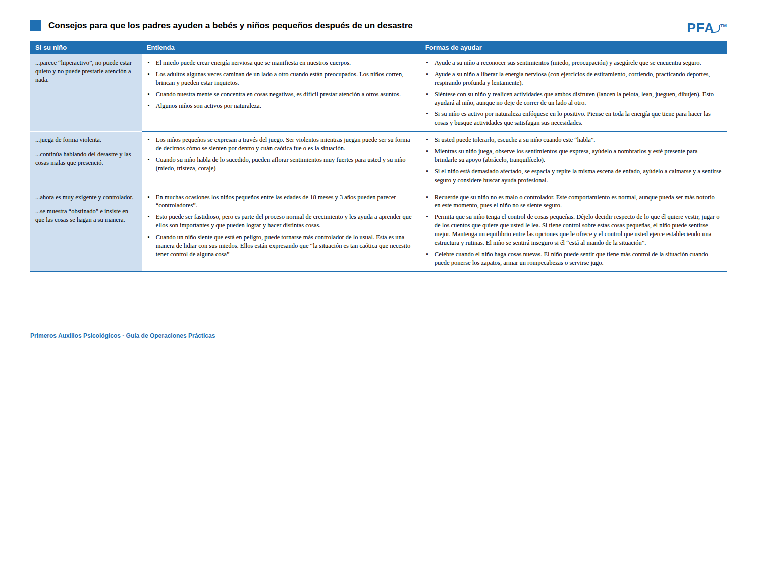Consejos para que los padres ayuden a bebés y niños pequeños después de un desastre
PFA TM
| Si su niño | Entienda | Formas de ayudar |
| --- | --- | --- |
| ...parece “hiperactivo”, no puede estar quieto y no puede prestarle atención a nada. | El miedo puede crear energía nerviosa que se manifiesta en nuestros cuerpos. Los adultos algunas veces caminan de un lado a otro cuando están preocupados. Los niños corren, brincan y pueden estar inquietos. Cuando nuestra mente se concentra en cosas negativas, es difícil prestar atención a otros asuntos. Algunos niños son activos por naturaleza. | Ayude a su niño a reconocer sus sentimientos (miedo, preocupación) y asegúrele que se encuentra seguro. Ayude a su niño a liberar la energía nerviosa (con ejercicios de estiramiento, corriendo, practicando deportes, respirando profunda y lentamente). Siéntese con su niño y realicen actividades que ambos disfruten (lancen la pelota, lean, jueguen, dibujen). Esto ayudará al niño, aunque no deje de correr de un lado al otro. Si su niño es activo por naturaleza enfóquese en lo positivo. Piense en toda la energía que tiene para hacer las cosas y busque actividades que satisfagan sus necesidades. |
| ...juega de forma violenta. ...continúa hablando del desastre y las cosas malas que presenció. | Los niños pequeños se expresan a través del juego. Ser violentos mientras juegan puede ser su forma de decirnos cómo se sienten por dentro y cuán caótica fue o es la situación. Cuando su niño habla de lo sucedido, pueden aflorar sentimientos muy fuertes para usted y su niño (miedo, tristeza, coraje) | Si usted puede tolerarlo, escuche a su niño cuando este “habla”. Mientras su niño juega, observe los sentimientos que expresa, ayúdelo a nombrarlos y esté presente para brindarle su apoyo (abrácelo, tranquilícelo). Si el niño está demasiado afectado, se espacia y repite la misma escena de enfado, ayúdelo a calmarse y a sentirse seguro y considere buscar ayuda profesional. |
| ...ahora es muy exigente y controlador. ...se muestra “obstinado” e insiste en que las cosas se hagan a su manera. | En muchas ocasiones los niños pequeños entre las edades de 18 meses y 3 años pueden parecer “controladores”. Esto puede ser fastidioso, pero es parte del proceso normal de crecimiento y les ayuda a aprender que ellos son importantes y que pueden lograr y hacer distintas cosas. Cuando un niño siente que está en peligro, puede tornarse más controlador de lo usual. Esta es una manera de lidiar con sus miedos. Ellos están expresando que “la situación es tan caótica que necesito tener control de alguna cosa” | Recuerde que su niño no es malo o controlador. Este comportamiento es normal, aunque pueda ser más notorio en este momento, pues el niño no se siente seguro. Permita que su niño tenga el control de cosas pequeñas. Déjelo decidir respecto de lo que él quiere vestir, jugar o de los cuentos que quiere que usted le lea. Si tiene control sobre estas cosas pequeñas, el niño puede sentirse mejor. Mantenga un equilibrio entre las opciones que le ofrece y el control que usted ejerce estableciendo una estructura y rutinas. El niño se sentirá inseguro si él “está al mando de la situación”. Celebre cuando el niño haga cosas nuevas. El niño puede sentir que tiene más control de la situación cuando puede ponerse los zapatos, armar un rompecabezas o servirse jugo. |
Primeros Auxilios Psicológicos - Guía de Operaciones Prácticas